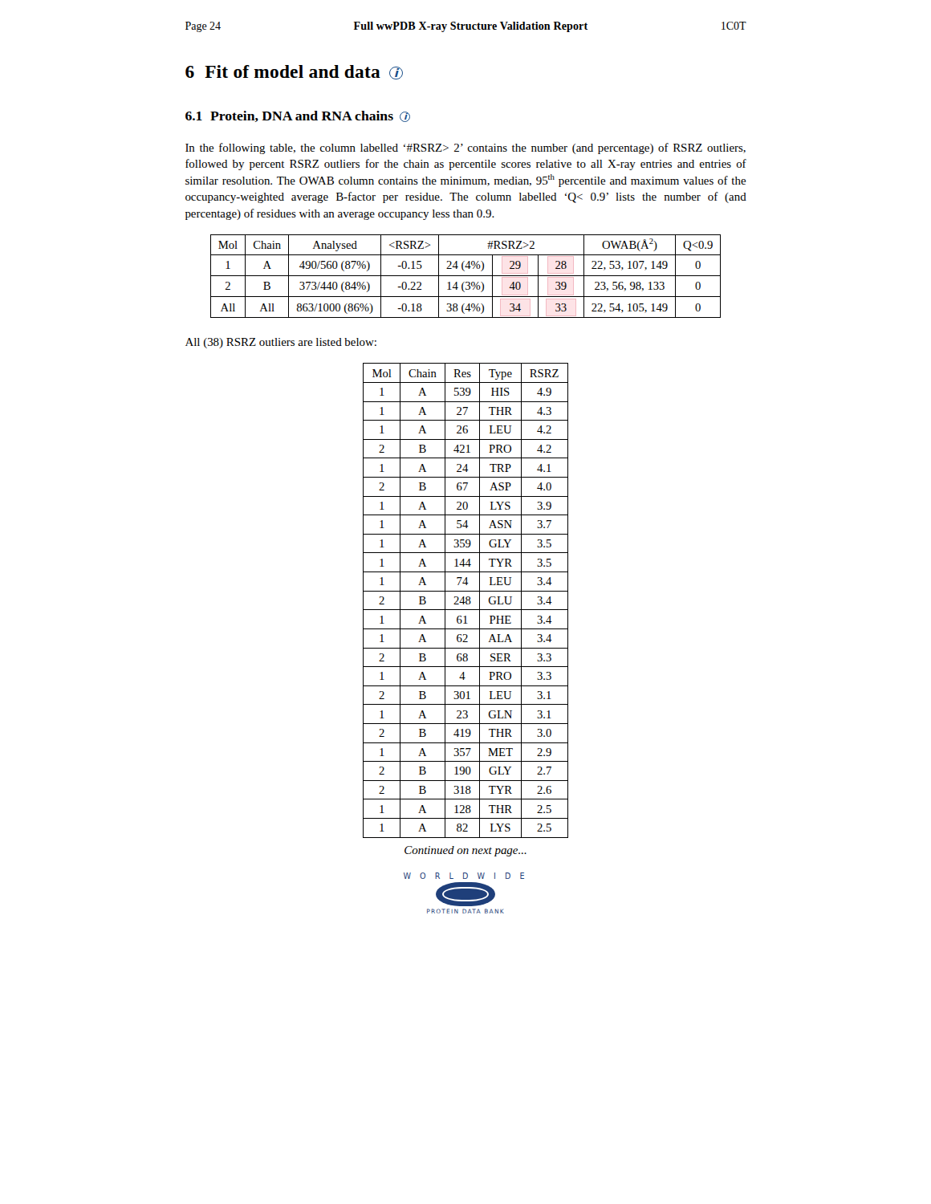Page 24
Full wwPDB X-ray Structure Validation Report
1C0T
6 Fit of model and data i
6.1 Protein, DNA and RNA chains i
In the following table, the column labelled ‘#RSRZ> 2’ contains the number (and percentage) of RSRZ outliers, followed by percent RSRZ outliers for the chain as percentile scores relative to all X-ray entries and entries of similar resolution. The OWAB column contains the minimum, median, 95th percentile and maximum values of the occupancy-weighted average B-factor per residue. The column labelled ‘Q< 0.9’ lists the number of (and percentage) of residues with an average occupancy less than 0.9.
| Mol | Chain | Analysed | <RSRZ> | #RSRZ>2 | OWAB(Å 2 ) | Q<0.9 |
| --- | --- | --- | --- | --- | --- | --- |
| 1 | A | 490/560 (87%) | -0.15 | 24 (4%) | 29 | 28 | 22, 53, 107, 149 | 0 |
| 2 | B | 373/440 (84%) | -0.22 | 14 (3%) | 40 | 39 | 23, 56, 98, 133 | 0 |
| All | All | 863/1000 (86%) | -0.18 | 38 (4%) | 34 | 33 | 22, 54, 105, 149 | 0 |
All (38) RSRZ outliers are listed below:
| Mol | Chain | Res | Type | RSRZ |
| --- | --- | --- | --- | --- |
| 1 | A | 539 | HIS | 4.9 |
| 1 | A | 27 | THR | 4.3 |
| 1 | A | 26 | LEU | 4.2 |
| 2 | B | 421 | PRO | 4.2 |
| 1 | A | 24 | TRP | 4.1 |
| 2 | B | 67 | ASP | 4.0 |
| 1 | A | 20 | LYS | 3.9 |
| 1 | A | 54 | ASN | 3.7 |
| 1 | A | 359 | GLY | 3.5 |
| 1 | A | 144 | TYR | 3.5 |
| 1 | A | 74 | LEU | 3.4 |
| 2 | B | 248 | GLU | 3.4 |
| 1 | A | 61 | PHE | 3.4 |
| 1 | A | 62 | ALA | 3.4 |
| 2 | B | 68 | SER | 3.3 |
| 1 | A | 4 | PRO | 3.3 |
| 2 | B | 301 | LEU | 3.1 |
| 1 | A | 23 | GLN | 3.1 |
| 2 | B | 419 | THR | 3.0 |
| 1 | A | 357 | MET | 2.9 |
| 2 | B | 190 | GLY | 2.7 |
| 2 | B | 318 | TYR | 2.6 |
| 1 | A | 128 | THR | 2.5 |
| 1 | A | 82 | LYS | 2.5 |
Continued on next page...
W O R L D W I D E
PROTEIN DATA BANK